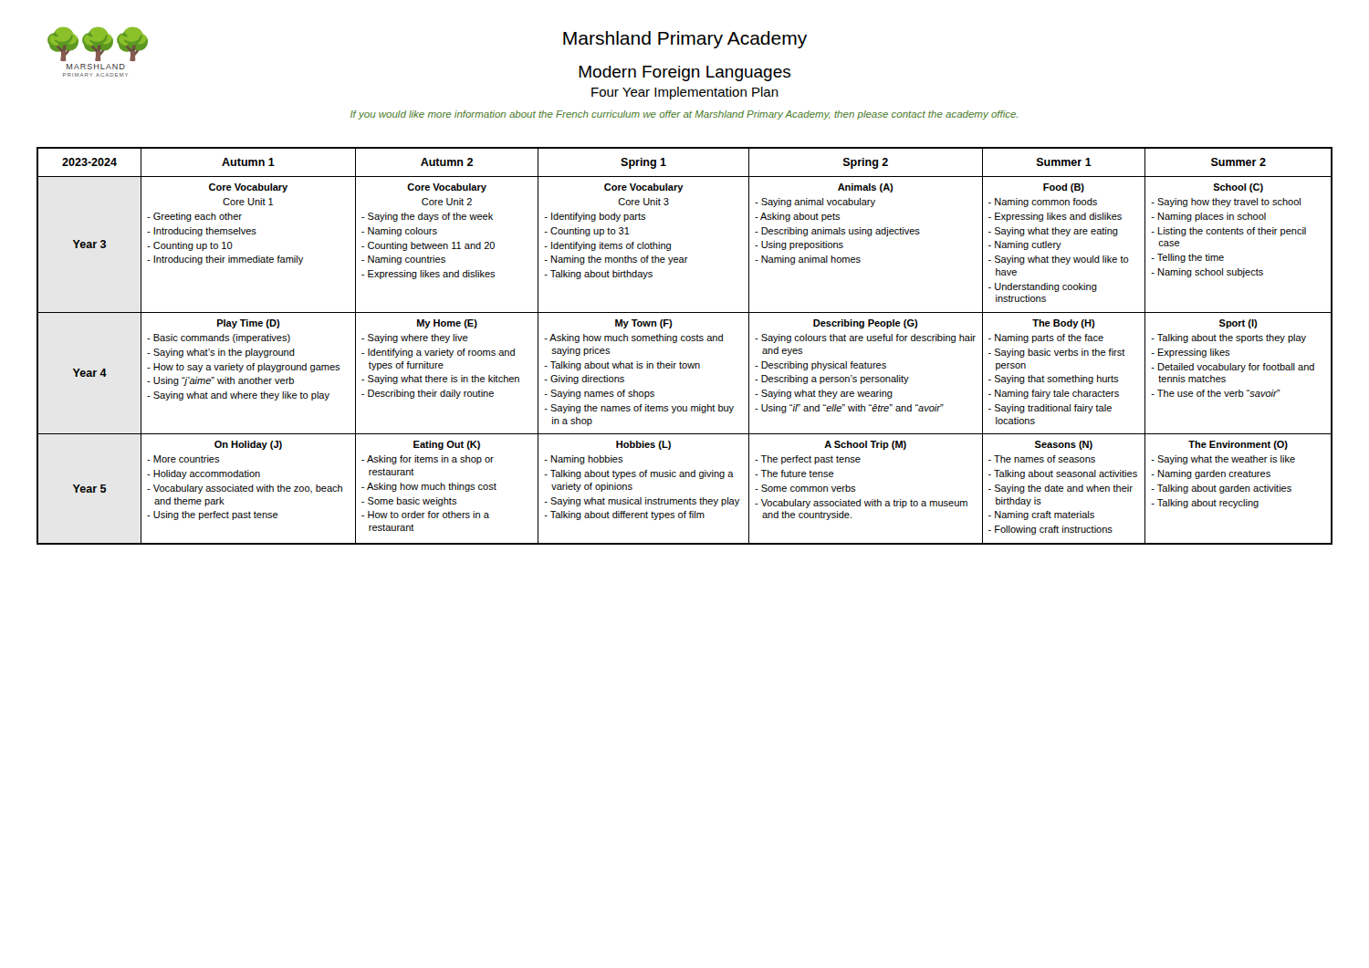🌳🌳🌳
MARSHLAND
PRIMARY ACADEMY
Marshland Primary Academy
Modern Foreign Languages
Four Year Implementation Plan
If you would like more information about the French curriculum we offer at Marshland Primary Academy, then please contact the academy office.
| 2023-2024 | Autumn 1 | Autumn 2 | Spring 1 | Spring 2 | Summer 1 | Summer 2 |
| --- | --- | --- | --- | --- | --- | --- |
| Year 3 | Core Vocabulary Core Unit 1 Greeting each other Introducing themselves Counting up to 10 Introducing their immediate family | Core Vocabulary Core Unit 2 Saying the days of the week Naming colours Counting between 11 and 20 Naming countries Expressing likes and dislikes | Core Vocabulary Core Unit 3 Identifying body parts Counting up to 31 Identifying items of clothing Naming the months of the year Talking about birthdays | Animals (A) Saying animal vocabulary Asking about pets Describing animals using adjectives Using prepositions Naming animal homes | Food (B) Naming common foods Expressing likes and dislikes Saying what they are eating Naming cutlery Saying what they would like to have Understanding cooking instructions | School (C) Saying how they travel to school Naming places in school Listing the contents of their pencil case Telling the time Naming school subjects |
| Year 4 | Play Time (D) Basic commands (imperatives) Saying what’s in the playground How to say a variety of playground games Using “ j’aime ” with another verb Saying what and where they like to play | My Home (E) Saying where they live Identifying a variety of rooms and types of furniture Saying what there is in the kitchen Describing their daily routine | My Town (F) Asking how much something costs and saying prices Talking about what is in their town Giving directions Saying names of shops Saying the names of items you might buy in a shop | Describing People (G) Saying colours that are useful for describing hair and eyes Describing physical features Describing a person’s personality Saying what they are wearing Using “ il ” and “ elle ” with “ être ” and “ avoir ” | The Body (H) Naming parts of the face Saying basic verbs in the first person Saying that something hurts Naming fairy tale characters Saying traditional fairy tale locations | Sport (I) Talking about the sports they play Expressing likes Detailed vocabulary for football and tennis matches The use of the verb “ savoir ” |
| Year 5 | On Holiday (J) More countries Holiday accommodation Vocabulary associated with the zoo, beach and theme park Using the perfect past tense | Eating Out (K) Asking for items in a shop or restaurant Asking how much things cost Some basic weights How to order for others in a restaurant | Hobbies (L) Naming hobbies Talking about types of music and giving a variety of opinions Saying what musical instruments they play Talking about different types of film | A School Trip (M) The perfect past tense The future tense Some common verbs Vocabulary associated with a trip to a museum and the countryside. | Seasons (N) The names of seasons Talking about seasonal activities Saying the date and when their birthday is Naming craft materials Following craft instructions | The Environment (O) Saying what the weather is like Naming garden creatures Talking about garden activities Talking about recycling |